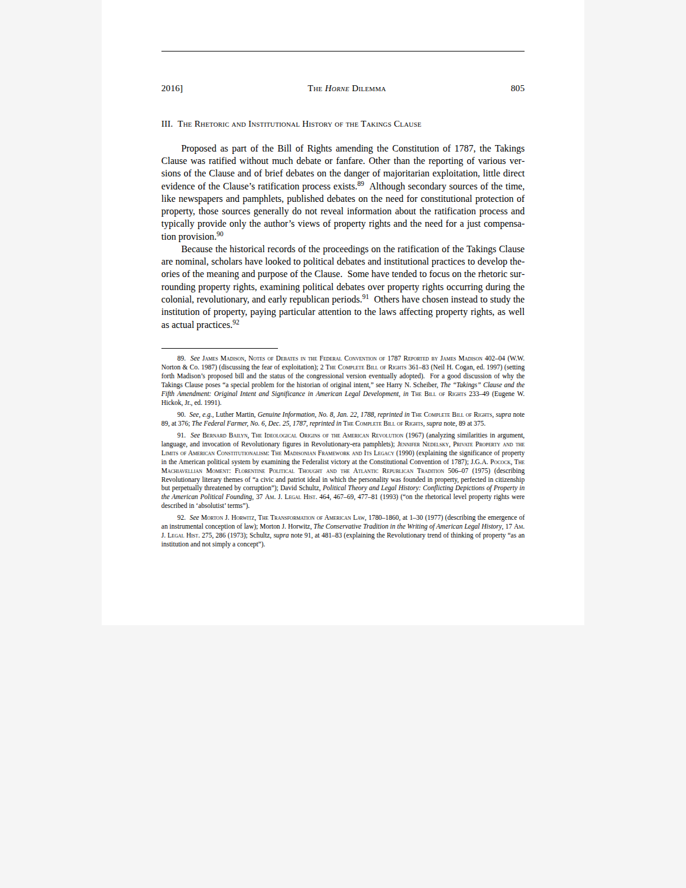2016] The Horne Dilemma 805
III. The Rhetoric and Institutional History of the Takings Clause
Proposed as part of the Bill of Rights amending the Constitution of 1787, the Takings Clause was ratified without much debate or fanfare. Other than the reporting of various versions of the Clause and of brief debates on the danger of majoritarian exploitation, little direct evidence of the Clause’s ratification process exists.89 Although secondary sources of the time, like newspapers and pamphlets, published debates on the need for constitutional protection of property, those sources generally do not reveal information about the ratification process and typically provide only the author’s views of property rights and the need for a just compensation provision.90
Because the historical records of the proceedings on the ratification of the Takings Clause are nominal, scholars have looked to political debates and institutional practices to develop theories of the meaning and purpose of the Clause. Some have tended to focus on the rhetoric surrounding property rights, examining political debates over property rights occurring during the colonial, revolutionary, and early republican periods.91 Others have chosen instead to study the institution of property, paying particular attention to the laws affecting property rights, as well as actual practices.92
89. See James Madison, Notes of Debates in the Federal Convention of 1787 Reported by James Madison 402–04 (W.W. Norton & Co. 1987) (discussing the fear of exploitation); 2 The Complete Bill of Rights 361–83 (Neil H. Cogan, ed. 1997) (setting forth Madison’s proposed bill and the status of the congressional version eventually adopted). For a good discussion of why the Takings Clause poses “a special problem for the historian of original intent,” see Harry N. Scheiber, The “Takings” Clause and the Fifth Amendment: Original Intent and Significance in American Legal Development, in The Bill of Rights 233–49 (Eugene W. Hickok, Jr., ed. 1991).
90. See, e.g., Luther Martin, Genuine Information, No. 8, Jan. 22, 1788, reprinted in The Complete Bill of Rights, supra note 89, at 376; The Federal Farmer, No. 6, Dec. 25, 1787, reprinted in The Complete Bill of Rights, supra note, 89 at 375.
91. See Bernard Bailyn, The Ideological Origins of the American Revolution (1967) (analyzing similarities in argument, language, and invocation of Revolutionary figures in Revolutionary-era pamphlets); Jennifer Nedelsky, Private Property and the Limits of American Constitutionalism: The Madisonian Framework and Its Legacy (1990) (explaining the significance of property in the American political system by examining the Federalist victory at the Constitutional Convention of 1787); J.G.A. Pocock, The Machiavellian Moment: Florentine Political Thought and the Atlantic Republican Tradition 506–07 (1975) (describing Revolutionary literary themes of “a civic and patriot ideal in which the personality was founded in property, perfected in citizenship but perpetually threatened by corruption”); David Schultz, Political Theory and Legal History: Conflicting Depictions of Property in the American Political Founding, 37 Am. J. Legal Hist. 464, 467–69, 477–81 (1993) (“on the rhetorical level property rights were described in ‘absolutist’ terms”).
92. See Morton J. Horwitz, The Transformation of American Law, 1780–1860, at 1–30 (1977) (describing the emergence of an instrumental conception of law); Morton J. Horwitz, The Conservative Tradition in the Writing of American Legal History, 17 Am. J. Legal Hist. 275, 286 (1973); Schultz, supra note 91, at 481–83 (explaining the Revolutionary trend of thinking of property “as an institution and not simply a concept”).